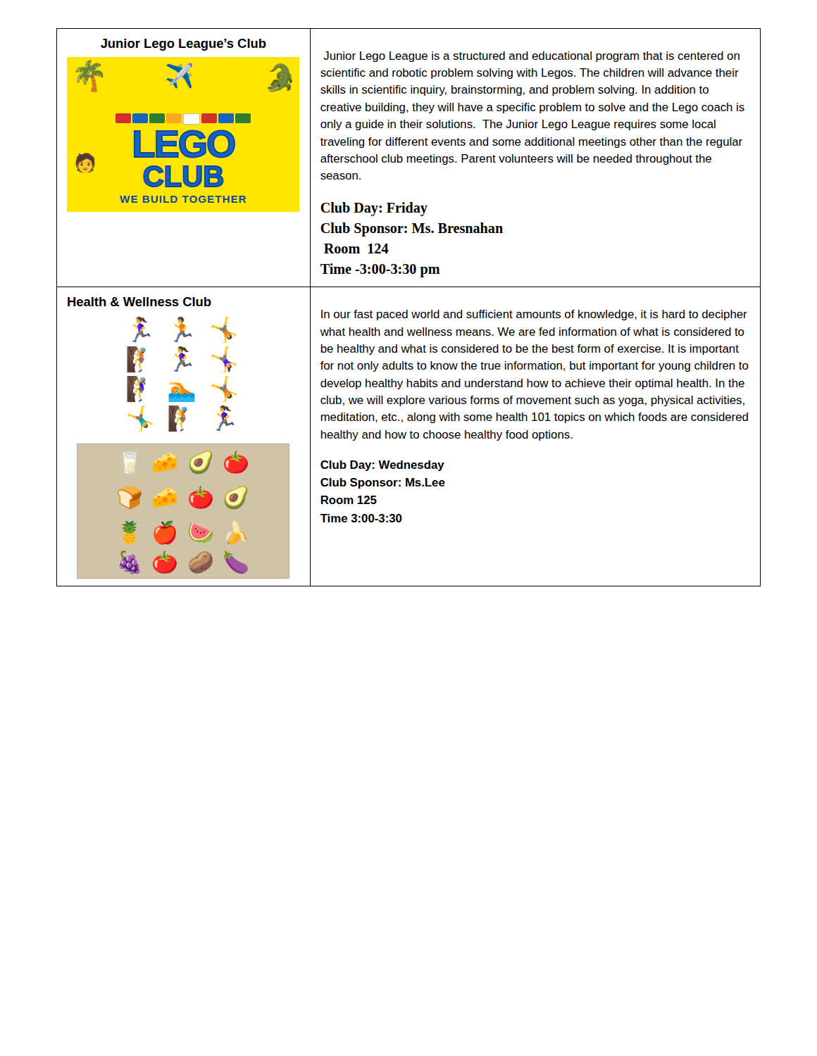| Junior Lego League’s Club 🌴 ✈️ 🐊 LEGO 🧑 CLUB WE BUILD TOGETHER | Junior Lego League is a structured and educational program that is centered on scientific and robotic problem solving with Legos. The children will advance their skills in scientific inquiry, brainstorming, and problem solving. In addition to creative building, they will have a specific problem to solve and the Lego coach is only a guide in their solutions. The Junior Lego League requires some local traveling for different events and some additional meetings other than the regular afterschool club meetings. Parent volunteers will be needed throughout the season. Club Day: Friday Club Sponsor: Ms. Bresnahan Room 124 Time -3:00-3:30 pm |
| Health & Wellness Club 🏃‍♀️ 🏃 🤸 🧗 🏃‍♀️ 🤸‍♀️ 🧗‍♀️ 🏊 🤸 🤸‍♂️ 🧗 🏃‍♀️ 🥛 🧀 🥑 🍅 🍞 🧀 🍅 🥑 🍍 🍎 🍉 🍌 🍇 🍅 🥔 🍆 | In our fast paced world and sufficient amounts of knowledge, it is hard to decipher what health and wellness means. We are fed information of what is considered to be healthy and what is considered to be the best form of exercise. It is important for not only adults to know the true information, but important for young children to develop healthy habits and understand how to achieve their optimal health. In the club, we will explore various forms of movement such as yoga, physical activities, meditation, etc., along with some health 101 topics on which foods are considered healthy and how to choose healthy food options. Club Day: Wednesday Club Sponsor: Ms.Lee Room 125 Time 3:00-3:30 |